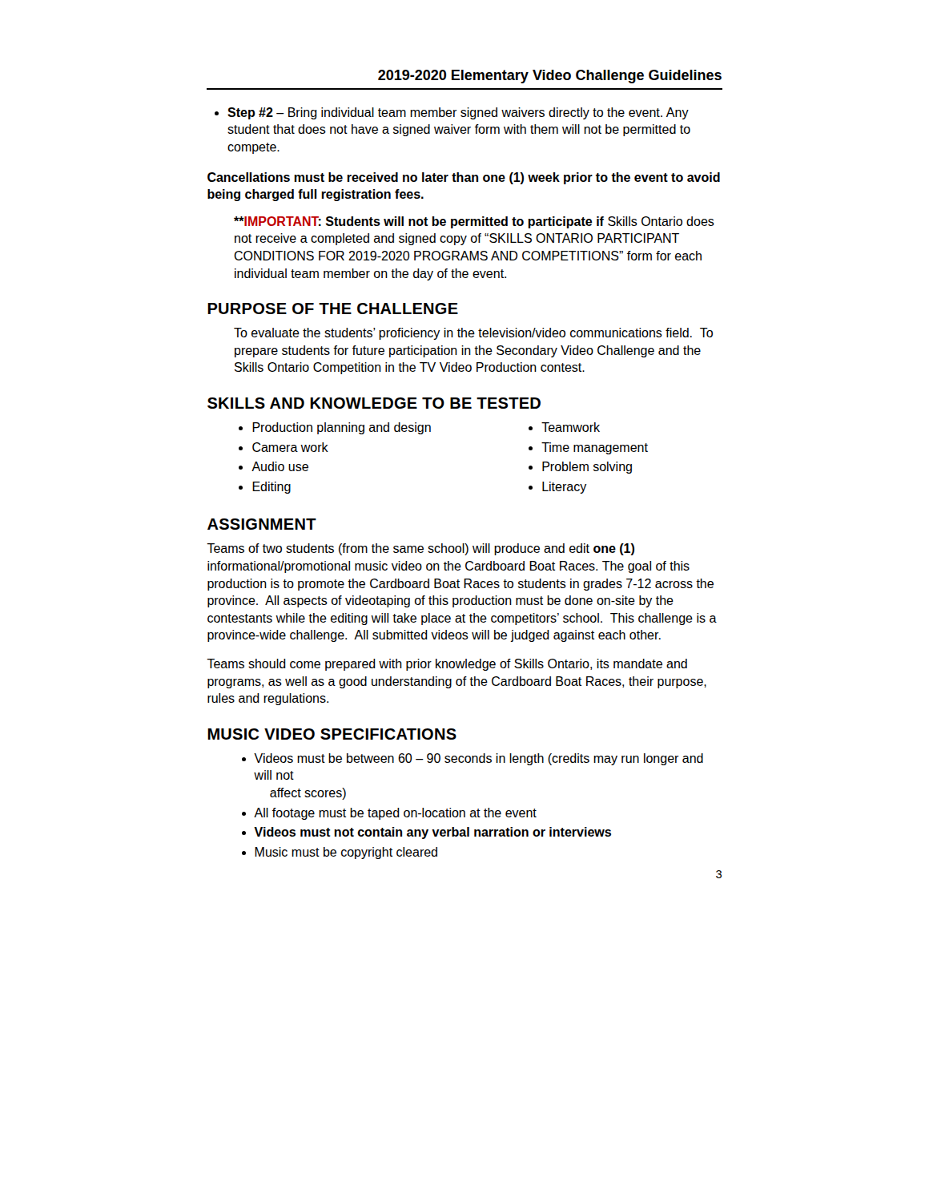2019-2020 Elementary Video Challenge Guidelines
Step #2 – Bring individual team member signed waivers directly to the event. Any student that does not have a signed waiver form with them will not be permitted to compete.
Cancellations must be received no later than one (1) week prior to the event to avoid being charged full registration fees.
**IMPORTANT: Students will not be permitted to participate if Skills Ontario does not receive a completed and signed copy of “SKILLS ONTARIO PARTICIPANT CONDITIONS FOR 2019-2020 PROGRAMS AND COMPETITIONS” form for each individual team member on the day of the event.
Purpose of the Challenge
To evaluate the students’ proficiency in the television/video communications field. To prepare students for future participation in the Secondary Video Challenge and the Skills Ontario Competition in the TV Video Production contest.
Skills and Knowledge to be Tested
Production planning and design
Camera work
Audio use
Editing
Teamwork
Time management
Problem solving
Literacy
Assignment
Teams of two students (from the same school) will produce and edit one (1) informational/promotional music video on the Cardboard Boat Races. The goal of this production is to promote the Cardboard Boat Races to students in grades 7-12 across the province. All aspects of videotaping of this production must be done on-site by the contestants while the editing will take place at the competitors’ school. This challenge is a province-wide challenge. All submitted videos will be judged against each other.
Teams should come prepared with prior knowledge of Skills Ontario, its mandate and programs, as well as a good understanding of the Cardboard Boat Races, their purpose, rules and regulations.
Music Video Specifications
Videos must be between 60 – 90 seconds in length (credits may run longer and will not affect scores)
All footage must be taped on-location at the event
Videos must not contain any verbal narration or interviews
Music must be copyright cleared
3